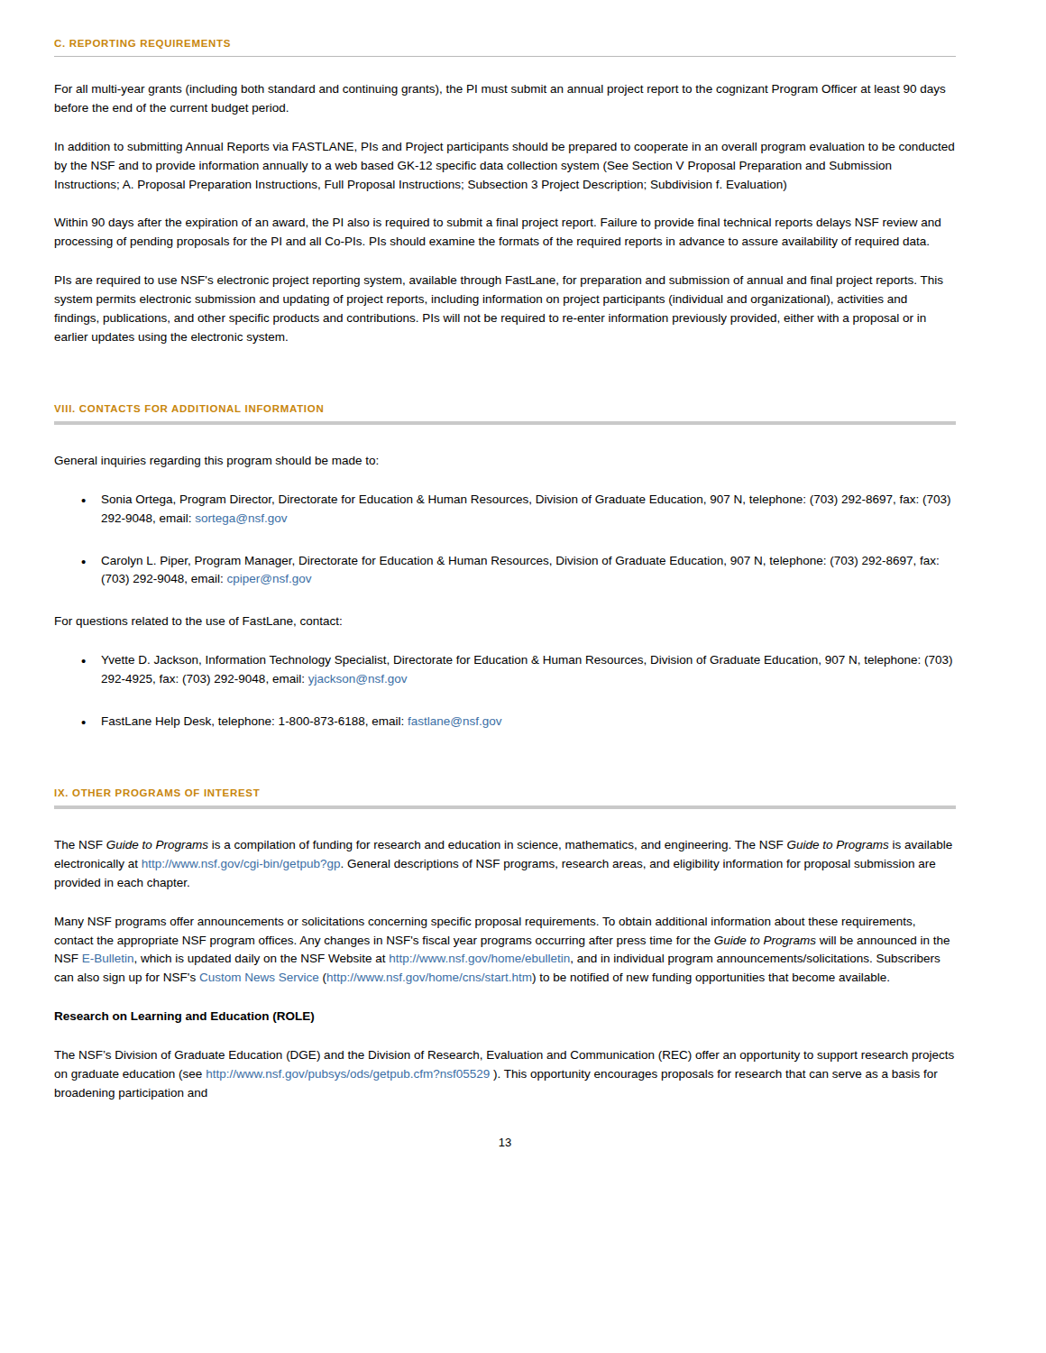C. Reporting Requirements
For all multi-year grants (including both standard and continuing grants), the PI must submit an annual project report to the cognizant Program Officer at least 90 days before the end of the current budget period.
In addition to submitting Annual Reports via FASTLANE, PIs and Project participants should be prepared to cooperate in an overall program evaluation to be conducted by the NSF and to provide information annually to a web based GK-12 specific data collection system (See Section V Proposal Preparation and Submission Instructions; A. Proposal Preparation Instructions, Full Proposal Instructions; Subsection 3 Project Description; Subdivision f. Evaluation)
Within 90 days after the expiration of an award, the PI also is required to submit a final project report. Failure to provide final technical reports delays NSF review and processing of pending proposals for the PI and all Co-PIs. PIs should examine the formats of the required reports in advance to assure availability of required data.
PIs are required to use NSF's electronic project reporting system, available through FastLane, for preparation and submission of annual and final project reports. This system permits electronic submission and updating of project reports, including information on project participants (individual and organizational), activities and findings, publications, and other specific products and contributions. PIs will not be required to re-enter information previously provided, either with a proposal or in earlier updates using the electronic system.
VIII. Contacts for Additional Information
General inquiries regarding this program should be made to:
Sonia Ortega, Program Director, Directorate for Education & Human Resources, Division of Graduate Education, 907 N, telephone: (703) 292-8697, fax: (703) 292-9048, email: sortega@nsf.gov
Carolyn L. Piper, Program Manager, Directorate for Education & Human Resources, Division of Graduate Education, 907 N, telephone: (703) 292-8697, fax: (703) 292-9048, email: cpiper@nsf.gov
For questions related to the use of FastLane, contact:
Yvette D. Jackson, Information Technology Specialist, Directorate for Education & Human Resources, Division of Graduate Education, 907 N, telephone: (703) 292-4925, fax: (703) 292-9048, email: yjackson@nsf.gov
FastLane Help Desk, telephone: 1-800-873-6188, email: fastlane@nsf.gov
IX. Other Programs of Interest
The NSF Guide to Programs is a compilation of funding for research and education in science, mathematics, and engineering. The NSF Guide to Programs is available electronically at http://www.nsf.gov/cgi-bin/getpub?gp. General descriptions of NSF programs, research areas, and eligibility information for proposal submission are provided in each chapter.
Many NSF programs offer announcements or solicitations concerning specific proposal requirements. To obtain additional information about these requirements, contact the appropriate NSF program offices. Any changes in NSF's fiscal year programs occurring after press time for the Guide to Programs will be announced in the NSF E-Bulletin, which is updated daily on the NSF Website at http://www.nsf.gov/home/ebulletin, and in individual program announcements/solicitations. Subscribers can also sign up for NSF's Custom News Service (http://www.nsf.gov/home/cns/start.htm) to be notified of new funding opportunities that become available.
Research on Learning and Education (ROLE)
The NSF’s Division of Graduate Education (DGE) and the Division of Research, Evaluation and Communication (REC) offer an opportunity to support research projects on graduate education (see http://www.nsf.gov/pubsys/ods/getpub.cfm?nsf05529 ). This opportunity encourages proposals for research that can serve as a basis for broadening participation and
13